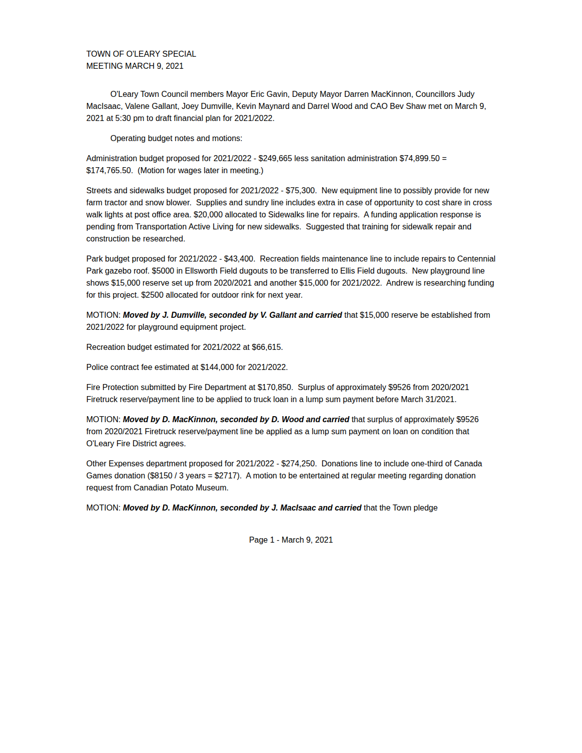TOWN OF O'LEARY SPECIAL
MEETING MARCH 9, 2021
O'Leary Town Council members Mayor Eric Gavin, Deputy Mayor Darren MacKinnon, Councillors Judy MacIsaac, Valene Gallant, Joey Dumville, Kevin Maynard and Darrel Wood and CAO Bev Shaw met on March 9, 2021 at 5:30 pm to draft financial plan for 2021/2022.
Operating budget notes and motions:
Administration budget proposed for 2021/2022 - $249,665 less sanitation administration $74,899.50 = $174,765.50. (Motion for wages later in meeting.)
Streets and sidewalks budget proposed for 2021/2022 - $75,300. New equipment line to possibly provide for new farm tractor and snow blower. Supplies and sundry line includes extra in case of opportunity to cost share in cross walk lights at post office area. $20,000 allocated to Sidewalks line for repairs. A funding application response is pending from Transportation Active Living for new sidewalks. Suggested that training for sidewalk repair and construction be researched.
Park budget proposed for 2021/2022 - $43,400. Recreation fields maintenance line to include repairs to Centennial Park gazebo roof. $5000 in Ellsworth Field dugouts to be transferred to Ellis Field dugouts. New playground line shows $15,000 reserve set up from 2020/2021 and another $15,000 for 2021/2022. Andrew is researching funding for this project. $2500 allocated for outdoor rink for next year.
MOTION: Moved by J. Dumville, seconded by V. Gallant and carried that $15,000 reserve be established from 2021/2022 for playground equipment project.
Recreation budget estimated for 2021/2022 at $66,615.
Police contract fee estimated at $144,000 for 2021/2022.
Fire Protection submitted by Fire Department at $170,850. Surplus of approximately $9526 from 2020/2021 Firetruck reserve/payment line to be applied to truck loan in a lump sum payment before March 31/2021.
MOTION: Moved by D. MacKinnon, seconded by D. Wood and carried that surplus of approximately $9526 from 2020/2021 Firetruck reserve/payment line be applied as a lump sum payment on loan on condition that O'Leary Fire District agrees.
Other Expenses department proposed for 2021/2022 - $274,250. Donations line to include one-third of Canada Games donation ($8150 / 3 years = $2717). A motion to be entertained at regular meeting regarding donation request from Canadian Potato Museum.
MOTION: Moved by D. MacKinnon, seconded by J. MacIsaac and carried that the Town pledge
Page 1 - March 9, 2021